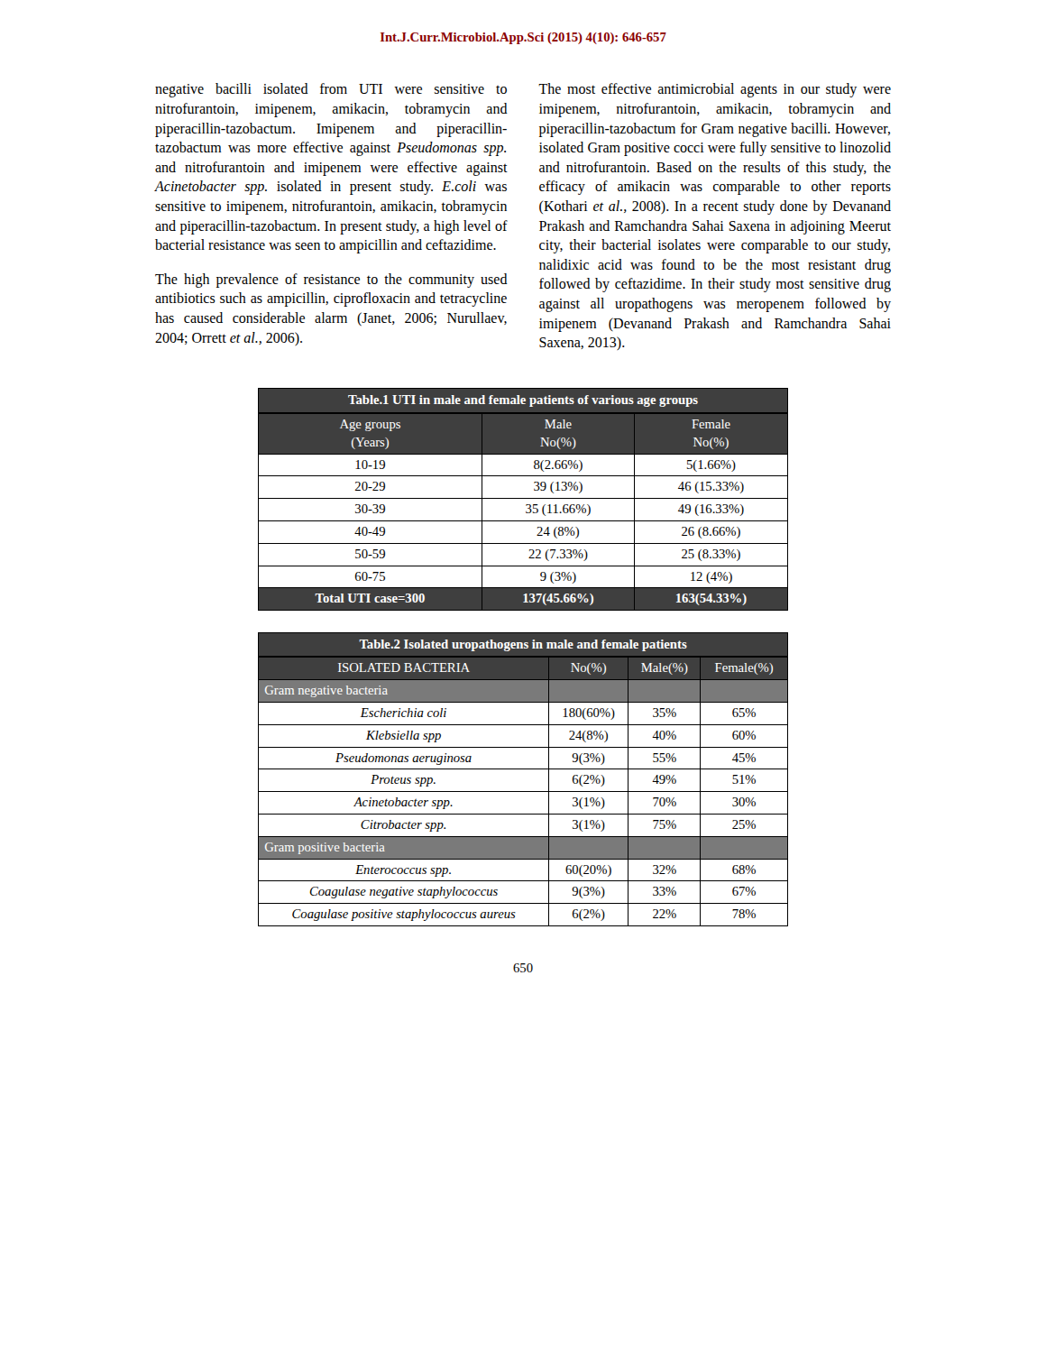Int.J.Curr.Microbiol.App.Sci (2015) 4(10): 646-657
negative bacilli isolated from UTI were sensitive to nitrofurantoin, imipenem, amikacin, tobramycin and piperacillin-tazobactum. Imipenem and piperacillin-tazobactum was more effective against Pseudomonas spp. and nitrofurantoin and imipenem were effective against Acinetobacter spp. isolated in present study. E.coli was sensitive to imipenem, nitrofurantoin, amikacin, tobramycin and piperacillin-tazobactum. In present study, a high level of bacterial resistance was seen to ampicillin and ceftazidime.
The high prevalence of resistance to the community used antibiotics such as ampicillin, ciprofloxacin and tetracycline has caused considerable alarm (Janet, 2006; Nurullaev, 2004; Orrett et al., 2006).
The most effective antimicrobial agents in our study were imipenem, nitrofurantoin, amikacin, tobramycin and piperacillin-tazobactum for Gram negative bacilli. However, isolated Gram positive cocci were fully sensitive to linozolid and nitrofurantoin. Based on the results of this study, the efficacy of amikacin was comparable to other reports (Kothari et al., 2008). In a recent study done by Devanand Prakash and Ramchandra Sahai Saxena in adjoining Meerut city, their bacterial isolates were comparable to our study, nalidixic acid was found to be the most resistant drug followed by ceftazidime. In their study most sensitive drug against all uropathogens was meropenem followed by imipenem (Devanand Prakash and Ramchandra Sahai Saxena, 2013).
Table.1 UTI in male and female patients of various age groups
| Age groups (Years) | Male No(%) | Female No(%) |
| --- | --- | --- |
| 10-19 | 8(2.66%) | 5(1.66%) |
| 20-29 | 39 (13%) | 46 (15.33%) |
| 30-39 | 35 (11.66%) | 49 (16.33%) |
| 40-49 | 24 (8%) | 26 (8.66%) |
| 50-59 | 22 (7.33%) | 25 (8.33%) |
| 60-75 | 9 (3%) | 12 (4%) |
| Total UTI case=300 | 137(45.66%) | 163(54.33%) |
Table.2 Isolated uropathogens in male and female patients
| ISOLATED BACTERIA | No(%) | Male(%) | Female(%) |
| --- | --- | --- | --- |
| Gram negative bacteria | | | |
| Escherichia coli | 180(60%) | 35% | 65% |
| Klebsiella spp | 24(8%) | 40% | 60% |
| Pseudomonas aeruginosa | 9(3%) | 55% | 45% |
| Proteus spp. | 6(2%) | 49% | 51% |
| Acinetobacter spp. | 3(1%) | 70% | 30% |
| Citrobacter spp. | 3(1%) | 75% | 25% |
| Gram positive bacteria | | | |
| Enterococcus spp. | 60(20%) | 32% | 68% |
| Coagulase negative staphylococcus | 9(3%) | 33% | 67% |
| Coagulase positive staphylococcus aureus | 6(2%) | 22% | 78% |
650